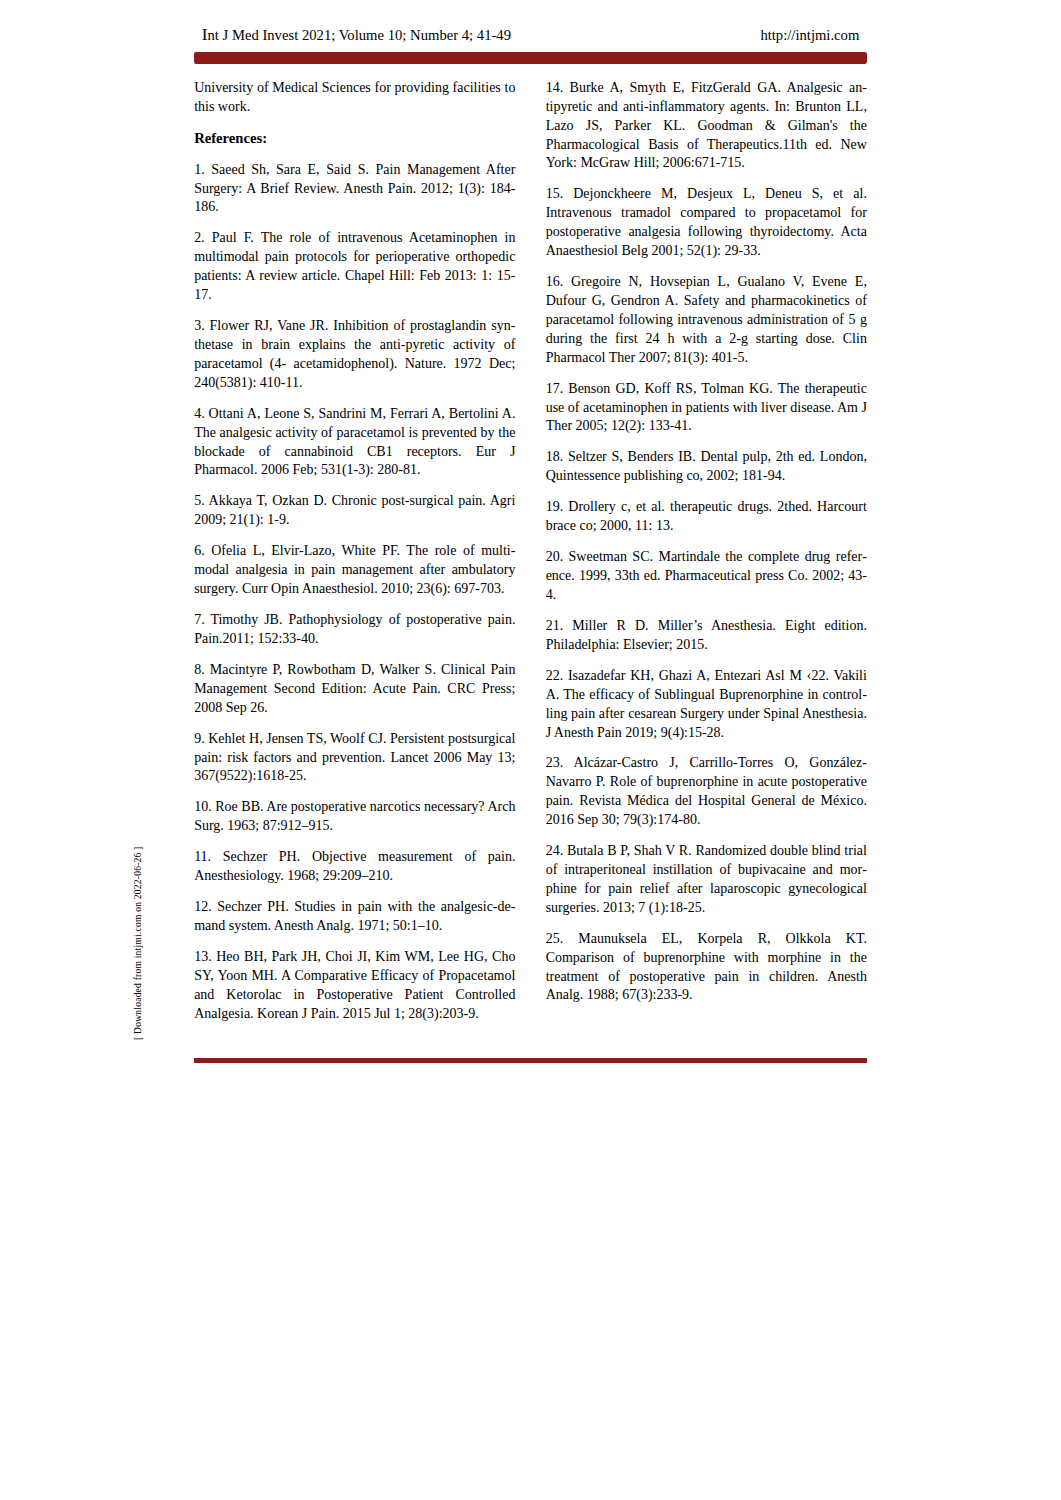[ Downloaded from intjmi.com on 2022-06-26 ]
Int J Med Invest 2021; Volume 10; Number 4; 41-49
http://intjmi.com
University of Medical Sciences for providing facilities to this work.
References:
1. Saeed Sh, Sara E, Said S. Pain Management After Surgery: A Brief Review. Anesth Pain. 2012; 1(3): 184-186.
2. Paul F. The role of intravenous Acetaminophen in multimodal pain protocols for perioperative orthopedic patients: A review article. Chapel Hill: Feb 2013: 1: 15-17.
3. Flower RJ, Vane JR. Inhibition of prostaglandin synthetase in brain explains the anti-pyretic activity of paracetamol (4- acetamidophenol). Nature. 1972 Dec; 240(5381): 410-11.
4. Ottani A, Leone S, Sandrini M, Ferrari A, Bertolini A. The analgesic activity of paracetamol is prevented by the blockade of cannabinoid CB1 receptors. Eur J Pharmacol. 2006 Feb; 531(1-3): 280-81.
5. Akkaya T, Ozkan D. Chronic post-surgical pain. Agri 2009; 21(1): 1-9.
6. Ofelia L, Elvir-Lazo, White PF. The role of multimodal analgesia in pain management after ambulatory surgery. Curr Opin Anaesthesiol. 2010; 23(6): 697-703.
7. Timothy JB. Pathophysiology of postoperative pain. Pain.2011; 152:33-40.
8. Macintyre P, Rowbotham D, Walker S. Clinical Pain Management Second Edition: Acute Pain. CRC Press; 2008 Sep 26.
9. Kehlet H, Jensen TS, Woolf CJ. Persistent postsurgical pain: risk factors and prevention. Lancet 2006 May 13; 367(9522):1618-25.
10. Roe BB. Are postoperative narcotics necessary? Arch Surg. 1963; 87:912–915.
11. Sechzer PH. Objective measurement of pain. Anesthesiology. 1968; 29:209–210.
12. Sechzer PH. Studies in pain with the analgesic-demand system. Anesth Analg. 1971; 50:1–10.
13. Heo BH, Park JH, Choi JI, Kim WM, Lee HG, Cho SY, Yoon MH. A Comparative Efficacy of Propacetamol and Ketorolac in Postoperative Patient Controlled Analgesia. Korean J Pain. 2015 Jul 1; 28(3):203-9.
14. Burke A, Smyth E, FitzGerald GA. Analgesic antipyretic and anti-inflammatory agents. In: Brunton LL, Lazo JS, Parker KL. Goodman & Gilman's the Pharmacological Basis of Therapeutics.11th ed. New York: McGraw Hill; 2006:671-715.
15. Dejonckheere M, Desjeux L, Deneu S, et al. Intravenous tramadol compared to propacetamol for postoperative analgesia following thyroidectomy. Acta Anaesthesiol Belg 2001; 52(1): 29-33.
16. Gregoire N, Hovsepian L, Gualano V, Evene E, Dufour G, Gendron A. Safety and pharmacokinetics of paracetamol following intravenous administration of 5 g during the first 24 h with a 2-g starting dose. Clin Pharmacol Ther 2007; 81(3): 401-5.
17. Benson GD, Koff RS, Tolman KG. The therapeutic use of acetaminophen in patients with liver disease. Am J Ther 2005; 12(2): 133-41.
18. Seltzer S, Benders IB. Dental pulp, 2th ed. London, Quintessence publishing co, 2002; 181-94.
19. Drollery c, et al. therapeutic drugs. 2thed. Harcourt brace co; 2000, 11: 13.
20. Sweetman SC. Martindale the complete drug reference. 1999, 33th ed. Pharmaceutical press Co. 2002; 43-4.
21. Miller R D. Miller’s Anesthesia. Eight edition. Philadelphia: Elsevier; 2015.
22. Isazadefar KH, Ghazi A, Entezari Asl M ‹22. Vakili A. The efficacy of Sublingual Buprenorphine in controlling pain after cesarean Surgery under Spinal Anesthesia. J Anesth Pain 2019; 9(4):15-28.
23. Alcázar-Castro J, Carrillo-Torres O, González-Navarro P. Role of buprenorphine in acute postoperative pain. Revista Médica del Hospital General de México. 2016 Sep 30; 79(3):174-80.
24. Butala B P, Shah V R. Randomized double blind trial of intraperitoneal instillation of bupivacaine and morphine for pain relief after laparoscopic gynecological surgeries. 2013; 7 (1):18-25.
25. Maunuksela EL, Korpela R, Olkkola KT. Comparison of buprenorphine with morphine in the treatment of postoperative pain in children. Anesth Analg. 1988; 67(3):233-9.